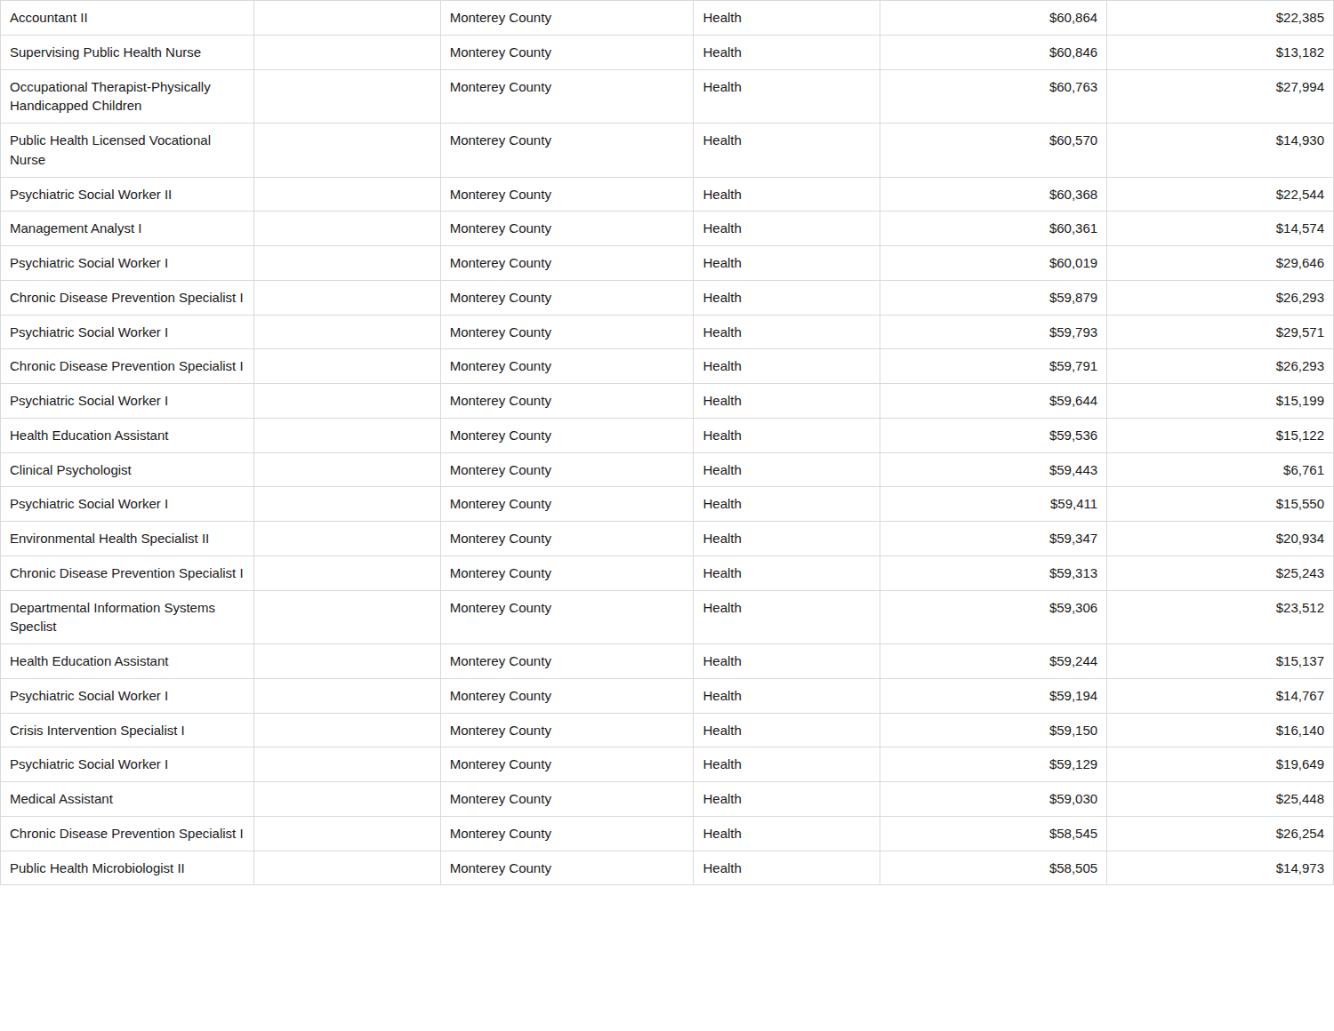| Accountant II | | Monterey County | Health | $60,864 | $22,385 |
| Supervising Public Health Nurse | | Monterey County | Health | $60,846 | $13,182 |
| Occupational Therapist-Physically Handicapped Children | | Monterey County | Health | $60,763 | $27,994 |
| Public Health Licensed Vocational Nurse | | Monterey County | Health | $60,570 | $14,930 |
| Psychiatric Social Worker II | | Monterey County | Health | $60,368 | $22,544 |
| Management Analyst I | | Monterey County | Health | $60,361 | $14,574 |
| Psychiatric Social Worker I | | Monterey County | Health | $60,019 | $29,646 |
| Chronic Disease Prevention Specialist I | | Monterey County | Health | $59,879 | $26,293 |
| Psychiatric Social Worker I | | Monterey County | Health | $59,793 | $29,571 |
| Chronic Disease Prevention Specialist I | | Monterey County | Health | $59,791 | $26,293 |
| Psychiatric Social Worker I | | Monterey County | Health | $59,644 | $15,199 |
| Health Education Assistant | | Monterey County | Health | $59,536 | $15,122 |
| Clinical Psychologist | | Monterey County | Health | $59,443 | $6,761 |
| Psychiatric Social Worker I | | Monterey County | Health | $59,411 | $15,550 |
| Environmental Health Specialist II | | Monterey County | Health | $59,347 | $20,934 |
| Chronic Disease Prevention Specialist I | | Monterey County | Health | $59,313 | $25,243 |
| Departmental Information Systems Speclist | | Monterey County | Health | $59,306 | $23,512 |
| Health Education Assistant | | Monterey County | Health | $59,244 | $15,137 |
| Psychiatric Social Worker I | | Monterey County | Health | $59,194 | $14,767 |
| Crisis Intervention Specialist I | | Monterey County | Health | $59,150 | $16,140 |
| Psychiatric Social Worker I | | Monterey County | Health | $59,129 | $19,649 |
| Medical Assistant | | Monterey County | Health | $59,030 | $25,448 |
| Chronic Disease Prevention Specialist I | | Monterey County | Health | $58,545 | $26,254 |
| Public Health Microbiologist II | | Monterey County | Health | $58,505 | $14,973 |